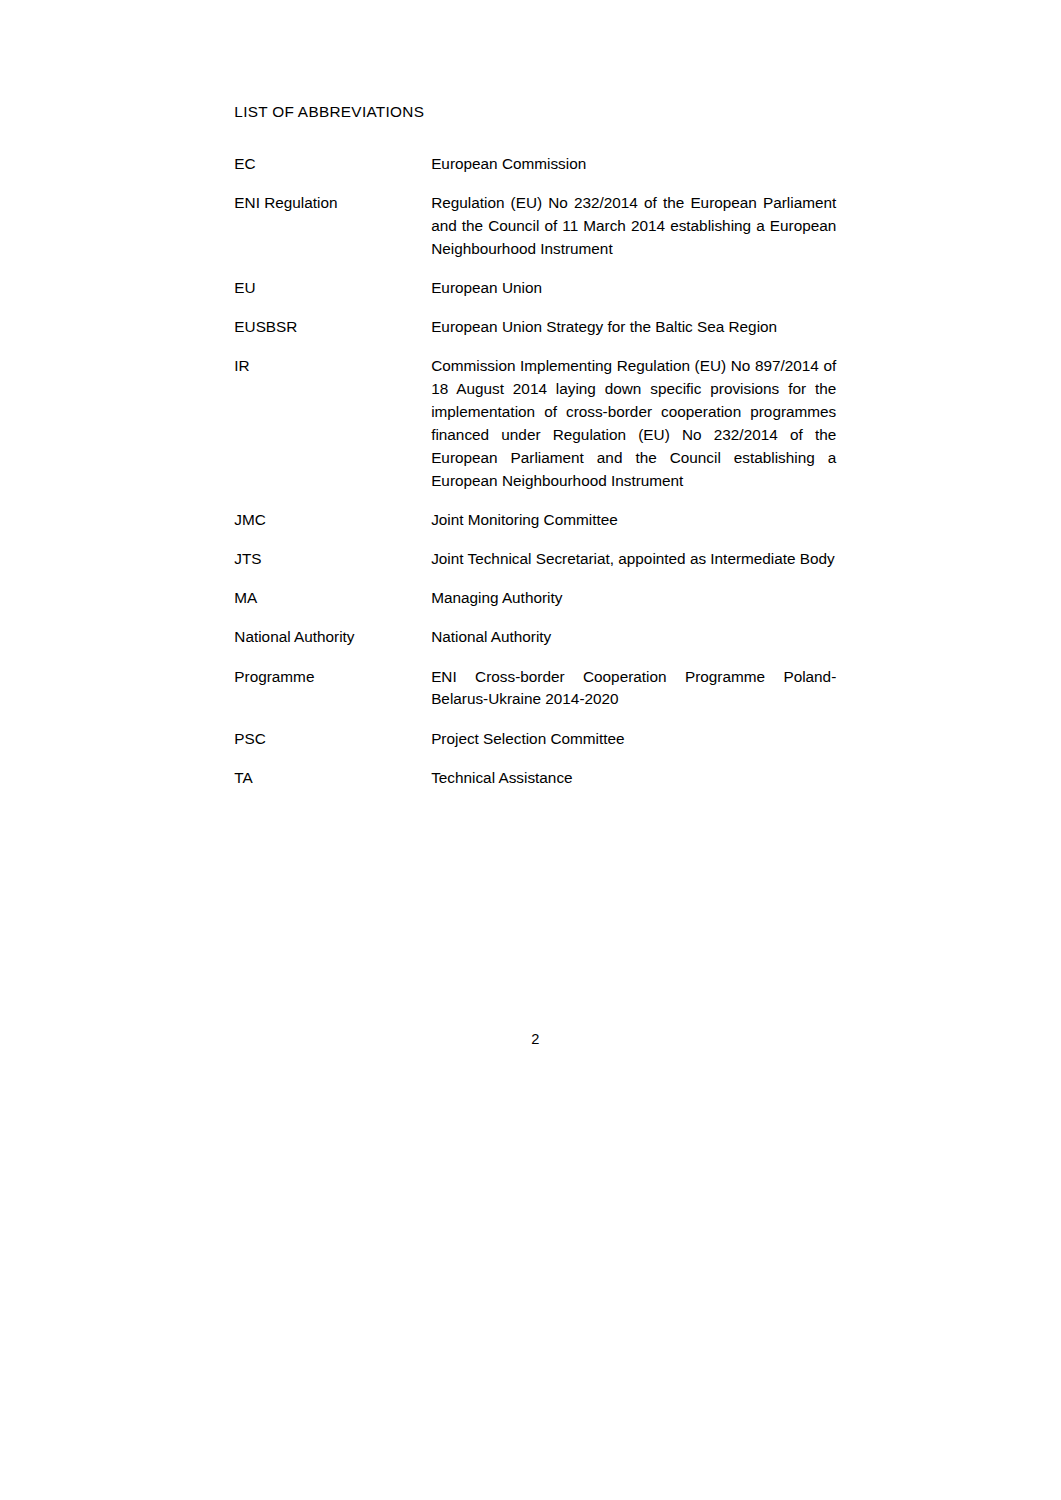List of Abbreviations
EC
European Commission
ENI Regulation
Regulation (EU) No 232/2014 of the European Parliament and the Council of 11 March 2014 establishing a European Neighbourhood Instrument
EU
European Union
EUSBSR
European Union Strategy for the Baltic Sea Region
IR
Commission Implementing Regulation (EU) No 897/2014 of 18 August 2014 laying down specific provisions for the implementation of cross-border cooperation programmes financed under Regulation (EU) No 232/2014 of the European Parliament and the Council establishing a European Neighbourhood Instrument
JMC
Joint Monitoring Committee
JTS
Joint Technical Secretariat, appointed as Intermediate Body
MA
Managing Authority
National Authority
National Authority
Programme
ENI Cross-border Cooperation Programme Poland-Belarus-Ukraine 2014-2020
PSC
Project Selection Committee
TA
Technical Assistance
2